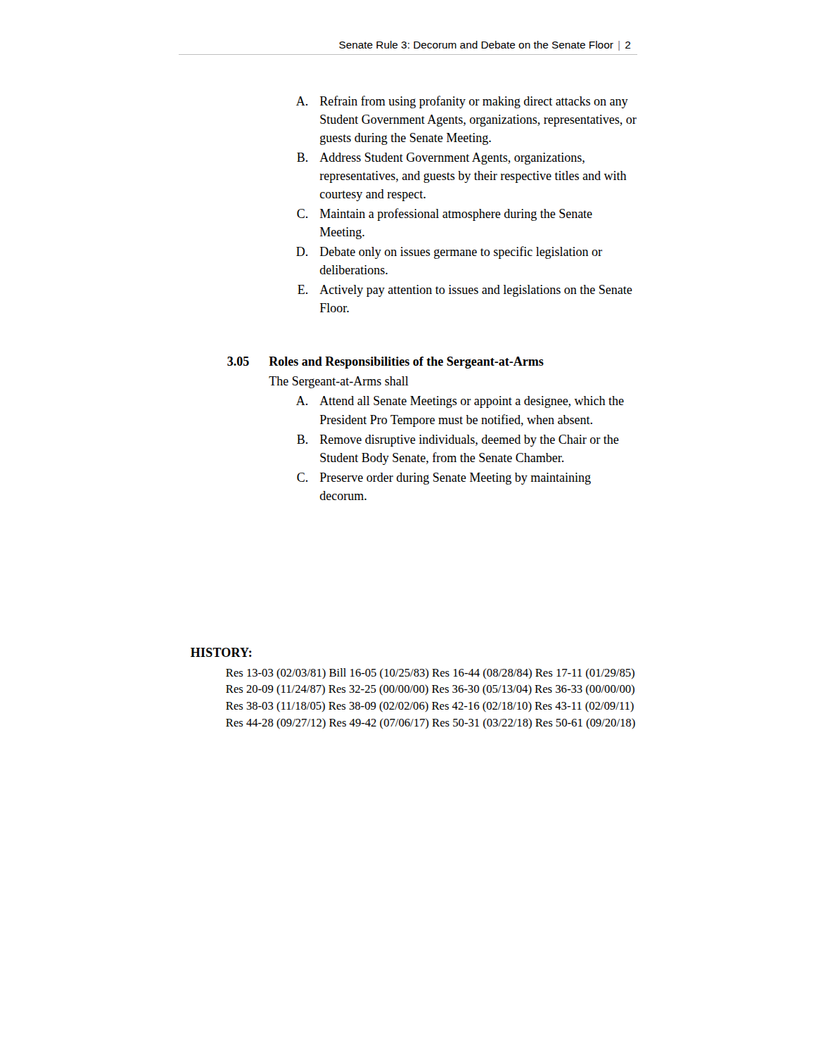Senate Rule 3: Decorum and Debate on the Senate Floor | 2
Refrain from using profanity or making direct attacks on any Student Government Agents, organizations, representatives, or guests during the Senate Meeting.
Address Student Government Agents, organizations, representatives, and guests by their respective titles and with courtesy and respect.
Maintain a professional atmosphere during the Senate Meeting.
Debate only on issues germane to specific legislation or deliberations.
Actively pay attention to issues and legislations on the Senate Floor.
3.05 Roles and Responsibilities of the Sergeant-at-Arms
The Sergeant-at-Arms shall
Attend all Senate Meetings or appoint a designee, which the President Pro Tempore must be notified, when absent.
Remove disruptive individuals, deemed by the Chair or the Student Body Senate, from the Senate Chamber.
Preserve order during Senate Meeting by maintaining decorum.
HISTORY:
Res 13-03 (02/03/81) Bill 16-05 (10/25/83) Res 16-44 (08/28/84) Res 17-11 (01/29/85)
Res 20-09 (11/24/87) Res 32-25 (00/00/00) Res 36-30 (05/13/04) Res 36-33 (00/00/00)
Res 38-03 (11/18/05) Res 38-09 (02/02/06) Res 42-16 (02/18/10) Res 43-11 (02/09/11)
Res 44-28 (09/27/12) Res 49-42 (07/06/17) Res 50-31 (03/22/18) Res 50-61 (09/20/18)